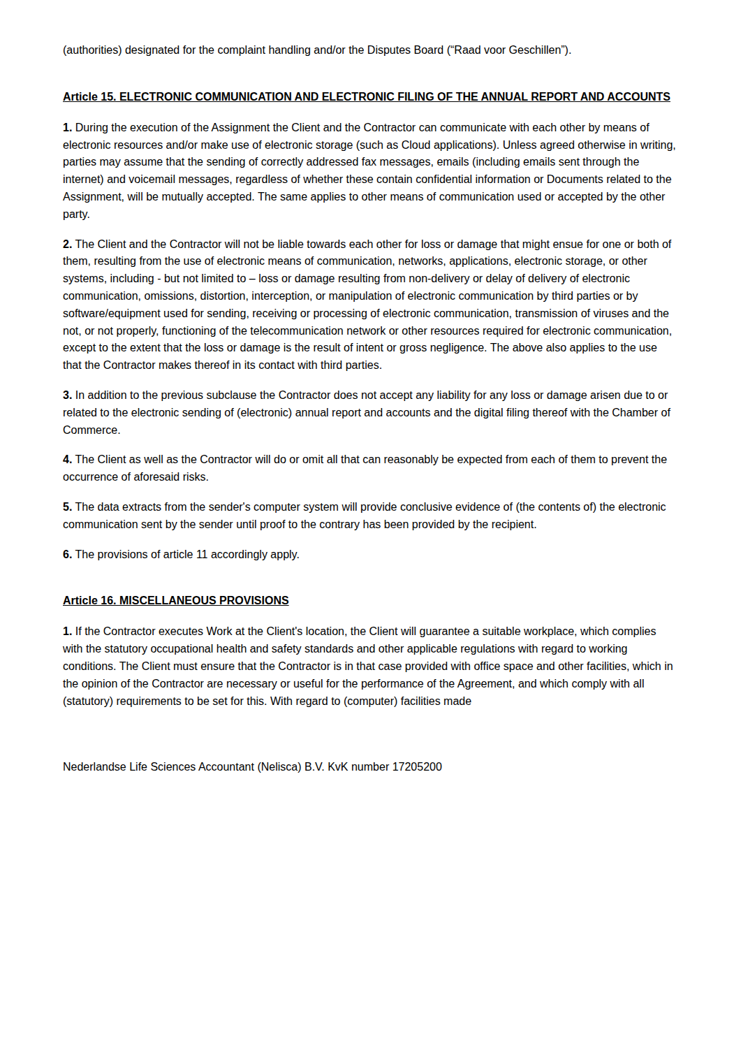(authorities) designated for the complaint handling and/or the Disputes Board (“Raad voor Geschillen”).
Article 15. ELECTRONIC COMMUNICATION AND ELECTRONIC FILING OF THE ANNUAL REPORT AND ACCOUNTS
1. During the execution of the Assignment the Client and the Contractor can communicate with each other by means of electronic resources and/or make use of electronic storage (such as Cloud applications). Unless agreed otherwise in writing, parties may assume that the sending of correctly addressed fax messages, emails (including emails sent through the internet) and voicemail messages, regardless of whether these contain confidential information or Documents related to the Assignment, will be mutually accepted. The same applies to other means of communication used or accepted by the other party.
2. The Client and the Contractor will not be liable towards each other for loss or damage that might ensue for one or both of them, resulting from the use of electronic means of communication, networks, applications, electronic storage, or other systems, including - but not limited to – loss or damage resulting from non-delivery or delay of delivery of electronic communication, omissions, distortion, interception, or manipulation of electronic communication by third parties or by software/equipment used for sending, receiving or processing of electronic communication, transmission of viruses and the not, or not properly, functioning of the telecommunication network or other resources required for electronic communication, except to the extent that the loss or damage is the result of intent or gross negligence. The above also applies to the use that the Contractor makes thereof in its contact with third parties.
3. In addition to the previous subclause the Contractor does not accept any liability for any loss or damage arisen due to or related to the electronic sending of (electronic) annual report and accounts and the digital filing thereof with the Chamber of Commerce.
4. The Client as well as the Contractor will do or omit all that can reasonably be expected from each of them to prevent the occurrence of aforesaid risks.
5. The data extracts from the sender's computer system will provide conclusive evidence of (the contents of) the electronic communication sent by the sender until proof to the contrary has been provided by the recipient.
6. The provisions of article 11 accordingly apply.
Article 16. MISCELLANEOUS PROVISIONS
1. If the Contractor executes Work at the Client's location, the Client will guarantee a suitable workplace, which complies with the statutory occupational health and safety standards and other applicable regulations with regard to working conditions. The Client must ensure that the Contractor is in that case provided with office space and other facilities, which in the opinion of the Contractor are necessary or useful for the performance of the Agreement, and which comply with all (statutory) requirements to be set for this. With regard to (computer) facilities made
Nederlandse Life Sciences Accountant (Nelisca) B.V. KvK number 17205200